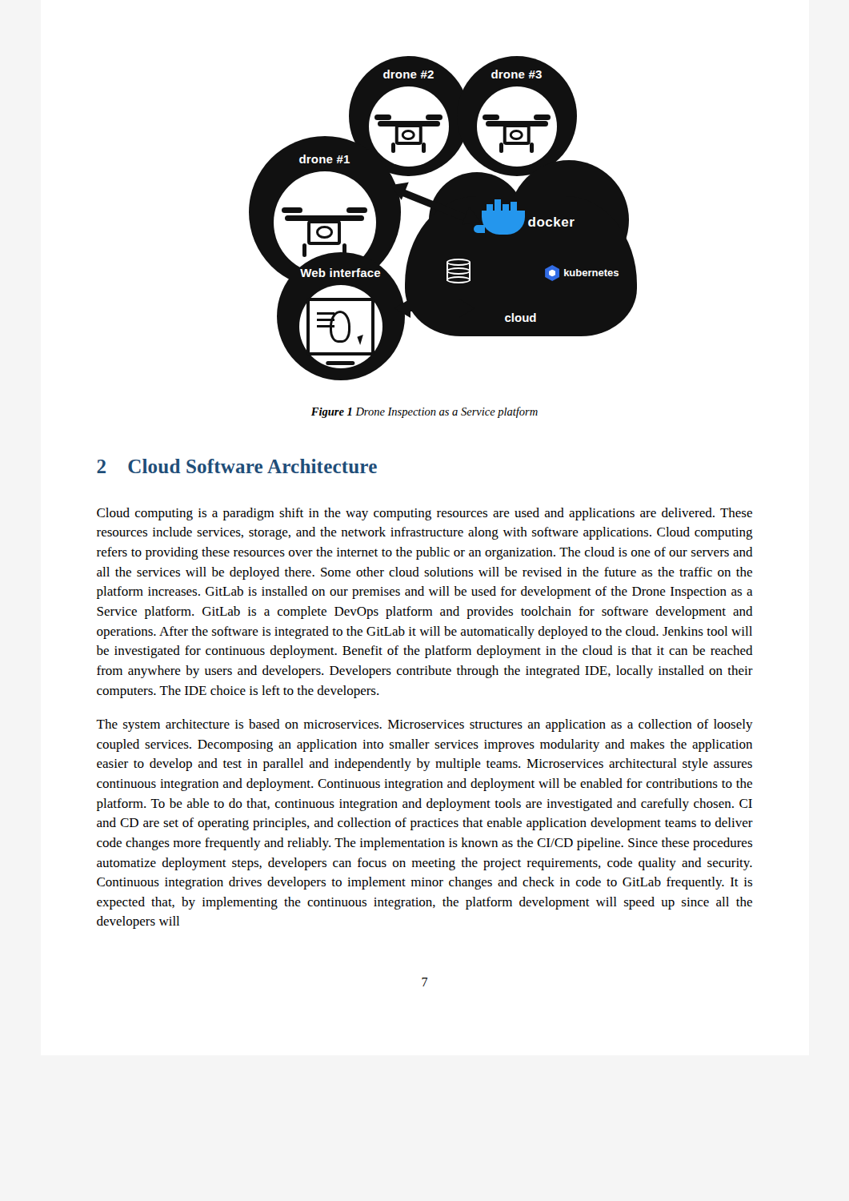drone #2
drone #3
drone #1
Web interface
docker
kubernetes
cloud
Figure 1 Drone Inspection as a Service platform
2 Cloud Software Architecture
Cloud computing is a paradigm shift in the way computing resources are used and applications are delivered. These resources include services, storage, and the network infrastructure along with software applications. Cloud computing refers to providing these resources over the internet to the public or an organization. The cloud is one of our servers and all the services will be deployed there. Some other cloud solutions will be revised in the future as the traffic on the platform increases. GitLab is installed on our premises and will be used for development of the Drone Inspection as a Service platform. GitLab is a complete DevOps platform and provides toolchain for software development and operations. After the software is integrated to the GitLab it will be automatically deployed to the cloud. Jenkins tool will be investigated for continuous deployment. Benefit of the platform deployment in the cloud is that it can be reached from anywhere by users and developers. Developers contribute through the integrated IDE, locally installed on their computers. The IDE choice is left to the developers.
The system architecture is based on microservices. Microservices structures an application as a collection of loosely coupled services. Decomposing an application into smaller services improves modularity and makes the application easier to develop and test in parallel and independently by multiple teams. Microservices architectural style assures continuous integration and deployment. Continuous integration and deployment will be enabled for contributions to the platform. To be able to do that, continuous integration and deployment tools are investigated and carefully chosen. CI and CD are set of operating principles, and collection of practices that enable application development teams to deliver code changes more frequently and reliably. The implementation is known as the CI/CD pipeline. Since these procedures automatize deployment steps, developers can focus on meeting the project requirements, code quality and security. Continuous integration drives developers to implement minor changes and check in code to GitLab frequently. It is expected that, by implementing the continuous integration, the platform development will speed up since all the developers will
7